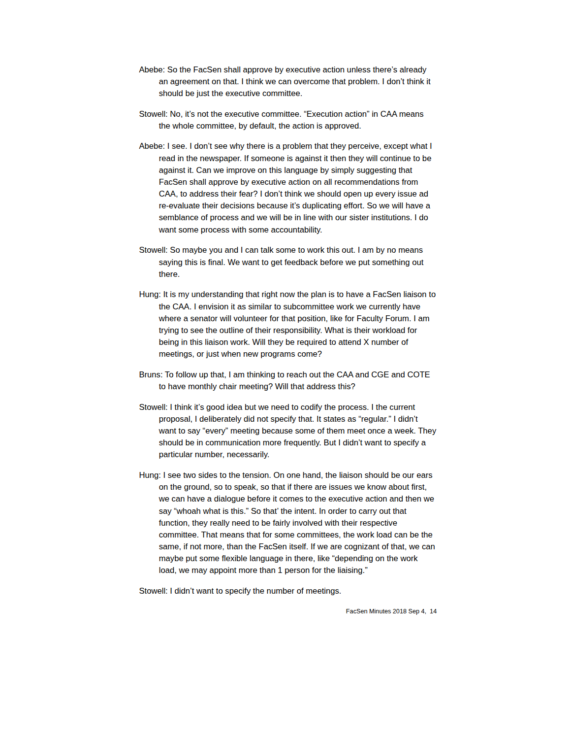Abebe: So the FacSen shall approve by executive action unless there’s already an agreement on that. I think we can overcome that problem. I don’t think it should be just the executive committee.
Stowell: No, it’s not the executive committee. “Execution action” in CAA means the whole committee, by default, the action is approved.
Abebe: I see. I don’t see why there is a problem that they perceive, except what I read in the newspaper. If someone is against it then they will continue to be against it. Can we improve on this language by simply suggesting that FacSen shall approve by executive action on all recommendations from CAA, to address their fear? I don’t think we should open up every issue ad re-evaluate their decisions because it’s duplicating effort. So we will have a semblance of process and we will be in line with our sister institutions. I do want some process with some accountability.
Stowell: So maybe you and I can talk some to work this out. I am by no means saying this is final. We want to get feedback before we put something out there.
Hung: It is my understanding that right now the plan is to have a FacSen liaison to the CAA. I envision it as similar to subcommittee work we currently have where a senator will volunteer for that position, like for Faculty Forum. I am trying to see the outline of their responsibility. What is their workload for being in this liaison work. Will they be required to attend X number of meetings, or just when new programs come?
Bruns: To follow up that, I am thinking to reach out the CAA and CGE and COTE to have monthly chair meeting? Will that address this?
Stowell: I think it’s good idea but we need to codify the process. I the current proposal, I deliberately did not specify that. It states as “regular.” I didn’t want to say “every” meeting because some of them meet once a week. They should be in communication more frequently. But I didn’t want to specify a particular number, necessarily.
Hung: I see two sides to the tension. On one hand, the liaison should be our ears on the ground, so to speak, so that if there are issues we know about first, we can have a dialogue before it comes to the executive action and then we say “whoah what is this.” So that’ the intent. In order to carry out that function, they really need to be fairly involved with their respective committee. That means that for some committees, the work load can be the same, if not more, than the FacSen itself. If we are cognizant of that, we can maybe put some flexible language in there, like “depending on the work load, we may appoint more than 1 person for the liaising.”
Stowell: I didn’t want to specify the number of meetings.
FacSen Minutes 2018 Sep 4, 14